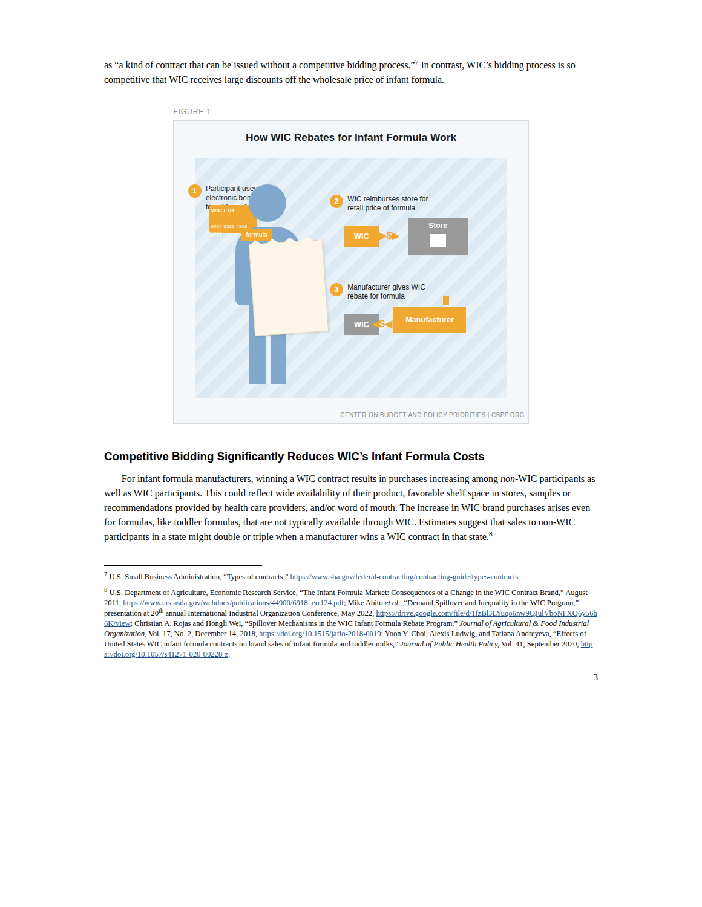as “a kind of contract that can be issued without a competitive bidding process.”7 In contrast, WIC’s bidding process is so competitive that WIC receives large discounts off the wholesale price of infant formula.
FIGURE 1
How WIC Rebates for Infant Formula Work
1
Participant uses electronic benefits card to get formula in store
WIC EBT
6504 5385 4908 2264
formula
2
WIC reimburses store for retail price of formula
WIC
▶$▶
Store
3
Manufacturer gives WIC rebate for formula
WIC
◀$◀
Manufacturer
CENTER ON BUDGET AND POLICY PRIORITIES | CBPP.ORG
Competitive Bidding Significantly Reduces WIC’s Infant Formula Costs
For infant formula manufacturers, winning a WIC contract results in purchases increasing among non-WIC participants as well as WIC participants. This could reflect wide availability of their product, favorable shelf space in stores, samples or recommendations provided by health care providers, and/or word of mouth. The increase in WIC brand purchases arises even for formulas, like toddler formulas, that are not typically available through WIC. Estimates suggest that sales to non-WIC participants in a state might double or triple when a manufacturer wins a WIC contract in that state.8
7 U.S. Small Business Administration, “Types of contracts,” https://www.sba.gov/federal-contracting/contracting-guide/types-contracts.
8 U.S. Department of Agriculture, Economic Research Service, “The Infant Formula Market: Consequences of a Change in the WIC Contract Brand,” August 2011, https://www.ers.usda.gov/webdocs/publications/44900/6918_err124.pdf; Mike Abito et al., “Demand Spillover and Inequality in the WIC Program,” presentation at 20th annual International Industrial Organization Conference, May 2022, https://drive.google.com/file/d/1fzBl3LYuqo6nw9QJulVboNFXQ6y56h6K/view; Christian A. Rojas and Hongli Wei, “Spillover Mechanisms in the WIC Infant Formula Rebate Program,” Journal of Agricultural & Food Industrial Organization, Vol. 17, No. 2, December 14, 2018, https://doi.org/10.1515/jafio-2018-0019; Yoon Y. Choi, Alexis Ludwig, and Tatiana Andreyeva, “Effects of United States WIC infant formula contracts on brand sales of infant formula and toddler milks,” Journal of Public Health Policy, Vol. 41, September 2020, https://doi.org/10.1057/s41271-020-00228-z.
3